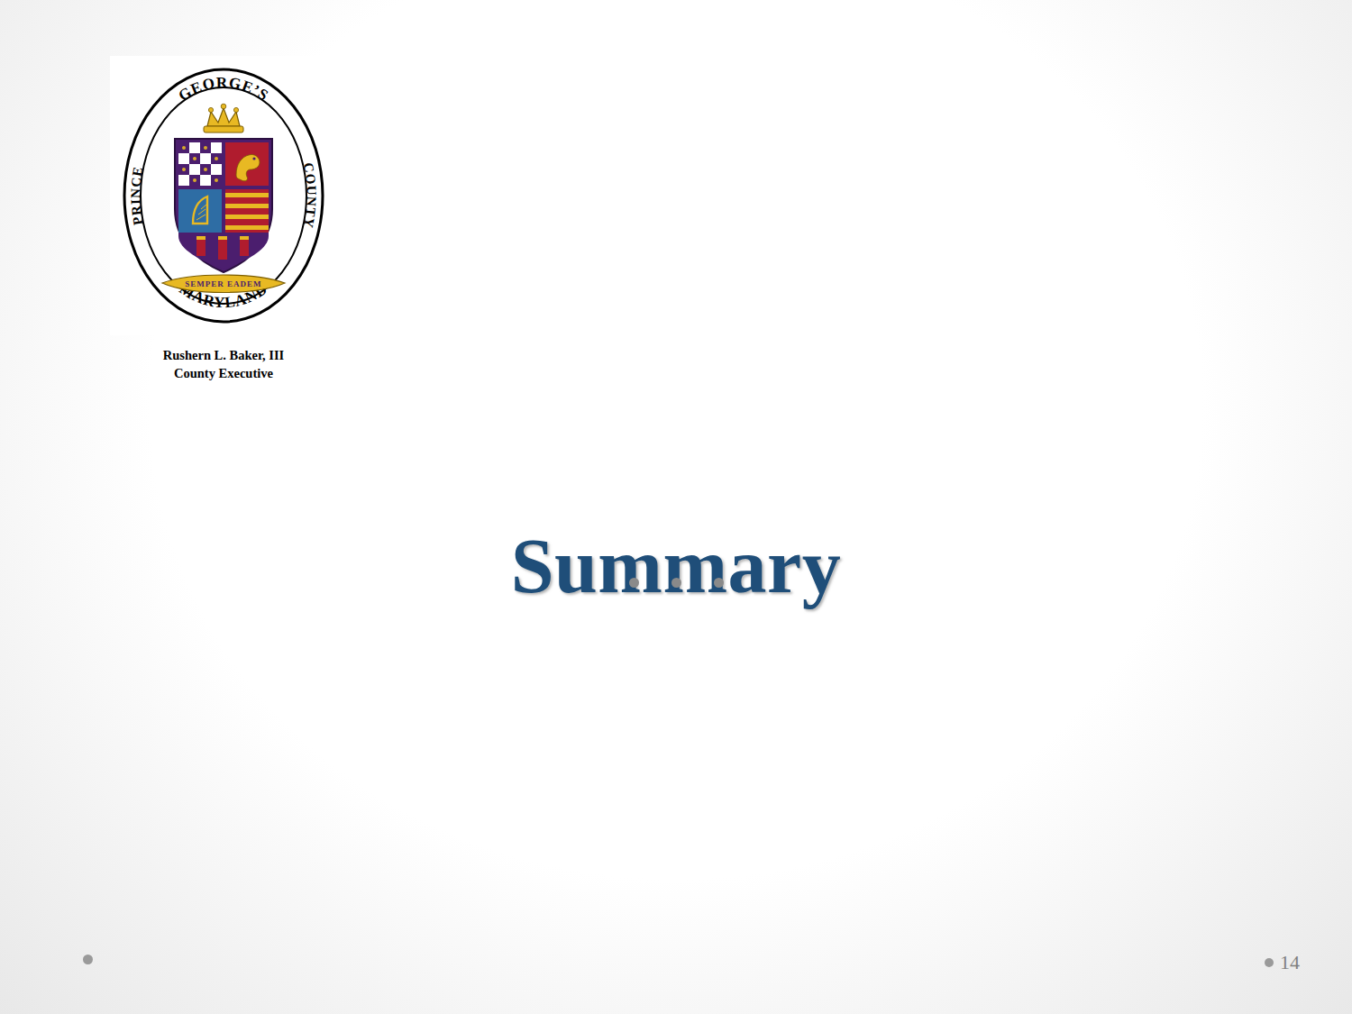GEORGE’S MARYLAND PRINCE COUNTY SEMPER EADEM
Rushern L. Baker, III
County Executive
Summary
14